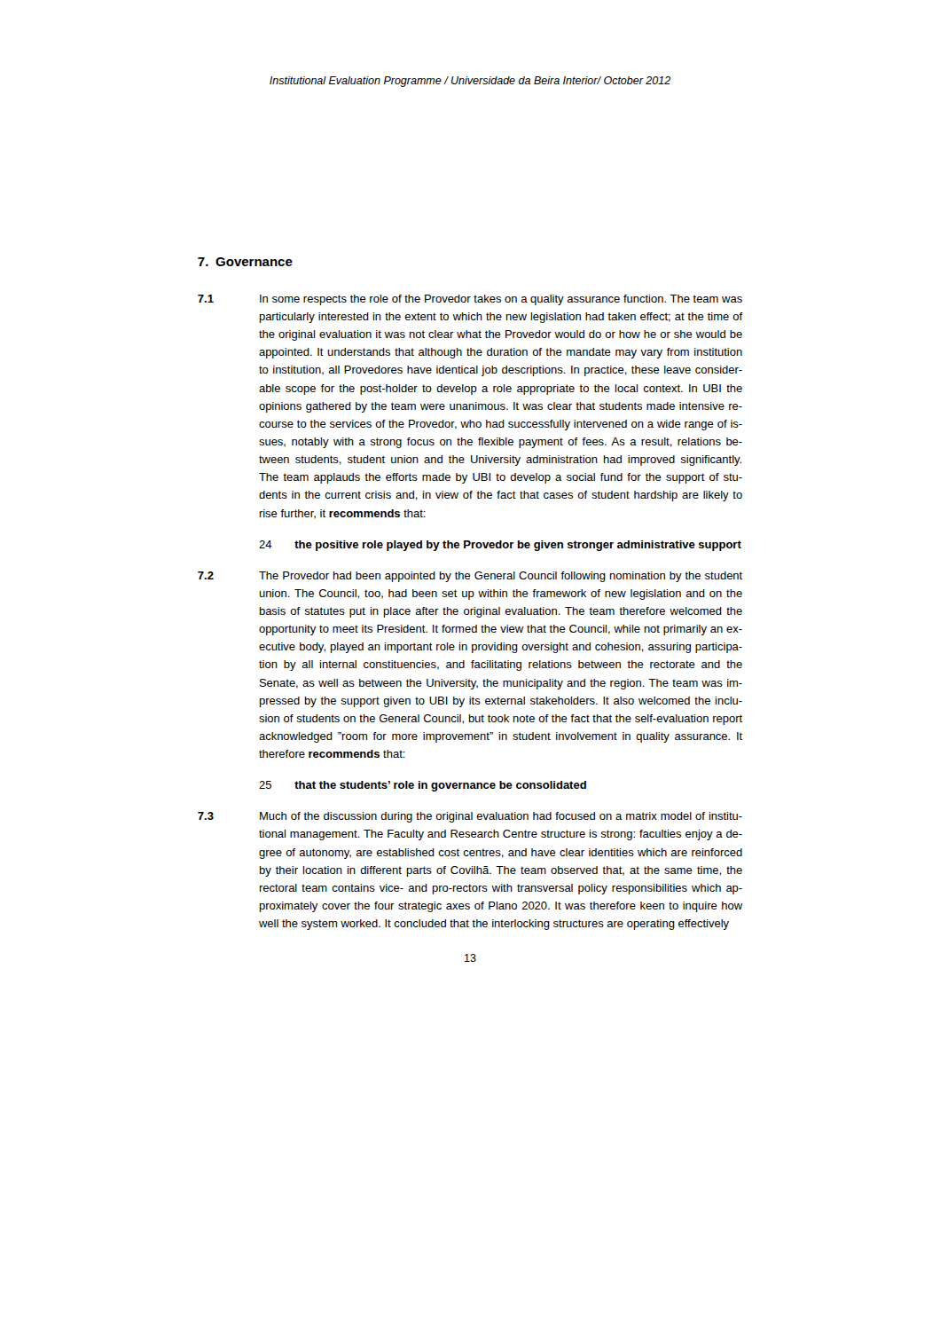Institutional Evaluation Programme / Universidade da Beira Interior/ October 2012
7. Governance
7.1
In some respects the role of the Provedor takes on a quality assurance function. The team was particularly interested in the extent to which the new legislation had taken effect; at the time of the original evaluation it was not clear what the Provedor would do or how he or she would be appointed. It understands that although the duration of the mandate may vary from institution to institution, all Provedores have identical job descriptions. In practice, these leave considerable scope for the post-holder to develop a role appropriate to the local context. In UBI the opinions gathered by the team were unanimous. It was clear that students made intensive recourse to the services of the Provedor, who had successfully intervened on a wide range of issues, notably with a strong focus on the flexible payment of fees. As a result, relations between students, student union and the University administration had improved significantly. The team applauds the efforts made by UBI to develop a social fund for the support of students in the current crisis and, in view of the fact that cases of student hardship are likely to rise further, it recommends that:
24
the positive role played by the Provedor be given stronger administrative support
7.2
The Provedor had been appointed by the General Council following nomination by the student union. The Council, too, had been set up within the framework of new legislation and on the basis of statutes put in place after the original evaluation. The team therefore welcomed the opportunity to meet its President. It formed the view that the Council, while not primarily an executive body, played an important role in providing oversight and cohesion, assuring participation by all internal constituencies, and facilitating relations between the rectorate and the Senate, as well as between the University, the municipality and the region. The team was impressed by the support given to UBI by its external stakeholders. It also welcomed the inclusion of students on the General Council, but took note of the fact that the self-evaluation report acknowledged ”room for more improvement” in student involvement in quality assurance. It therefore recommends that:
25
that the students’ role in governance be consolidated
7.3
Much of the discussion during the original evaluation had focused on a matrix model of institutional management. The Faculty and Research Centre structure is strong: faculties enjoy a degree of autonomy, are established cost centres, and have clear identities which are reinforced by their location in different parts of Covilhã. The team observed that, at the same time, the rectoral team contains vice- and pro-rectors with transversal policy responsibilities which approximately cover the four strategic axes of Plano 2020. It was therefore keen to inquire how well the system worked. It concluded that the interlocking structures are operating effectively
13